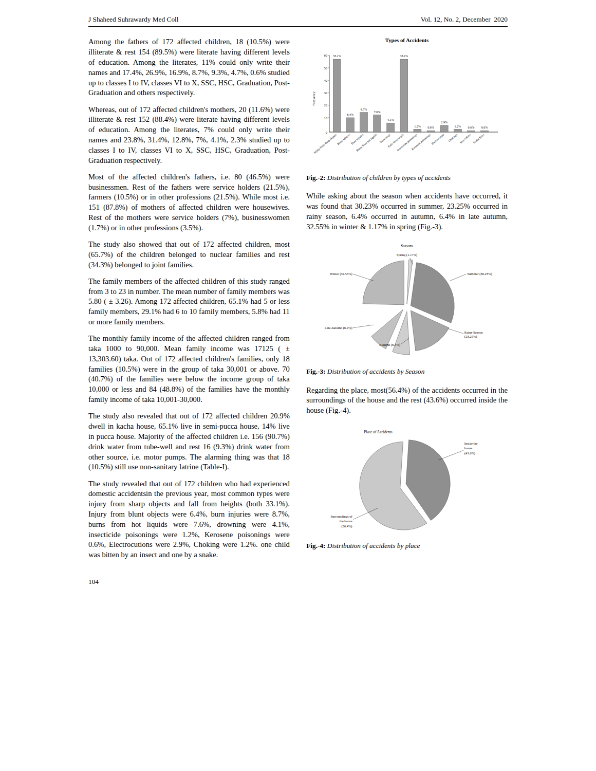J Shaheed Suhrawardy Med Coll Vol. 12, No. 2, December 2020
Among the fathers of 172 affected children, 18 (10.5%) were illiterate & rest 154 (89.5%) were literate having different levels of education. Among the literates, 11% could only write their names and 17.4%, 26.9%, 16.9%, 8.7%, 9.3%, 4.7%, 0.6% studied up to classes I to IV, classes VI to X, SSC, HSC, Graduation, Post-Graduation and others respectively.
Whereas, out of 172 affected children's mothers, 20 (11.6%) were illiterate & rest 152 (88.4%) were literate having different levels of education. Among the literates, 7% could only write their names and 23.8%, 31.4%, 12.8%, 7%, 4.1%, 2.3% studied up to classes I to IV, classes VI to X, SSC, HSC, Graduation, Post-Graduation respectively.
Most of the affected children's fathers, i.e. 80 (46.5%) were businessmen. Rest of the fathers were service holders (21.5%), farmers (10.5%) or in other professions (21.5%). While most i.e. 151 (87.8%) of mothers of affected children were housewives. Rest of the mothers were service holders (7%), businesswomen (1.7%) or in other professions (3.5%).
The study also showed that out of 172 affected children, most (65.7%) of the children belonged to nuclear families and rest (34.3%) belonged to joint families.
The family members of the affected children of this study ranged from 3 to 23 in number. The mean number of family members was 5.80 ( ± 3.26). Among 172 affected children, 65.1% had 5 or less family members, 29.1% had 6 to 10 family members, 5.8% had 11 or more family members.
The monthly family income of the affected children ranged from taka 1000 to 90,000. Mean family income was 17125 ( ± 13,303.60) taka. Out of 172 affected children's families, only 18 families (10.5%) were in the group of taka 30,001 or above. 70 (40.7%) of the families were below the income group of taka 10,000 or less and 84 (48.8%) of the families have the monthly family income of taka 10,001-30,000.
The study also revealed that out of 172 affected children 20.9% dwell in kacha house, 65.1% live in semi-pucca house, 14% live in pucca house. Majority of the affected children i.e. 156 (90.7%) drink water from tube-well and rest 16 (9.3%) drink water from other source, i.e. motor pumps. The alarming thing was that 18 (10.5%) still use non-sanitary latrine (Table-I).
The study revealed that out of 172 children who had experienced domestic accidentsin the previous year, most common types were injury from sharp objects and fall from heights (both 33.1%). Injury from blunt objects were 6.4%, burn injuries were 8.7%, burns from hot liquids were 7.6%, drowning were 4.1%, insecticide poisonings were 1.2%, Kerosene poisonings were 0.6%, Electrocutions were 2.9%, Choking were 1.2%. one child was bitten by an insect and one by a snake.
Types of Accidents
Bar chart: Distribution of children by types of accidents Injury from sharp objects 33.1%, Blunt injuries 6.4%, Burn injuries 8.7%, Burns from hot liquids 7.6%, Drownings 4.1%, Falls from height 33.1%, Insecticide poisonings 1.2%, Kerosene poisonings 0.6%, Electrocution 2.9%, Chokings 1.2%, Insect Bites 0.6%, Snake Bites 0.6%. 60 50 40 30 20 10 0 Frequency 33.1% 6.4% 8.7% 7.6% 4.1% 33.1% 1.2% 0.6% 2.9% 1.2% 0.6% 0.6% Injury from sharp objects Blunt Injuries Burn Injuries Burns from hot liquids Drownings Falls from height Insecticide poisonings Kerosene poisonings Electrocution Chokings Insect Bites Snake Bites
Fig.-2: Distribution of children by types of accidents
While asking about the season when accidents have occurred, it was found that 30.23% occurred in summer, 23.25% occurred in rainy season, 6.4% occurred in autumn, 6.4% in late autumn, 32.55% in winter & 1.17% in spring (Fig.-3).
Exploded pie chart: Distribution of accidents by season Summer 30.23%, Rainy Season 23.25%, Autumn 6.4%, Late Autumn 6.4%, Winter 32.55%, Spring 1.17%. Seasons Spring (1.17%) Summer (30.23%) Rainy Season (23.25%) Autumn (6.4%) Late Autumn (6.4%) Winter (32.55%)
Fig.-3: Distribution of accidents by Season
Regarding the place, most(56.4%) of the accidents occurred in the surroundings of the house and the rest (43.6%) occurred inside the house (Fig.-4).
Exploded pie chart: Distribution of accidents by place Inside the house 43.6%, Surroundings of the house 56.4%. Place of Accidents Inside the house (43.6%) Surroundings of the house (56.4%)
Fig.-4: Distribution of accidents by place
104